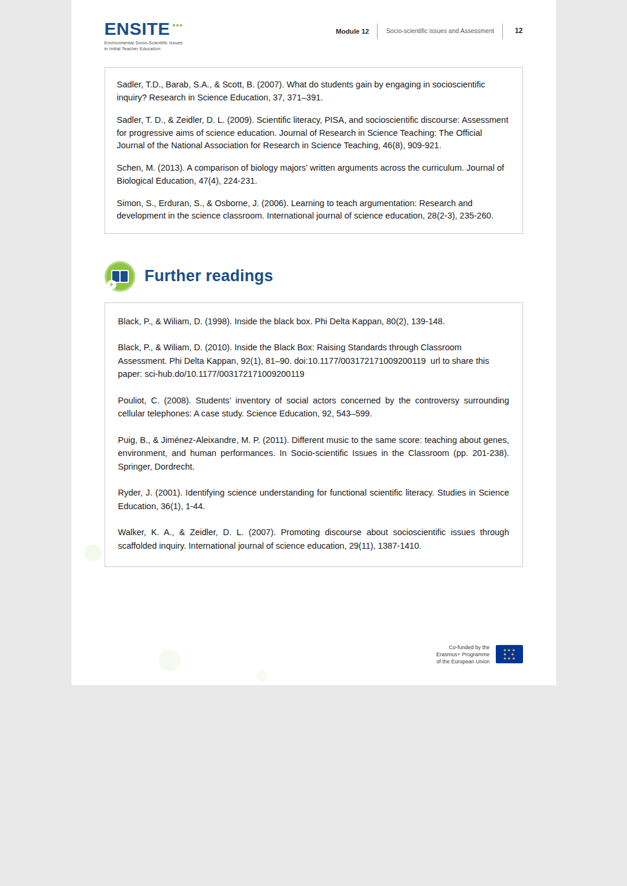ENSITE•••
Environmental Socio-Scientific Issues
in Initial Teacher Education
Module 12 Socio-scientific issues and Assessment 12
Sadler, T.D., Barab, S.A., & Scott, B. (2007). What do students gain by engaging in socioscientific inquiry? Research in Science Education, 37, 371–391.
Sadler, T. D., & Zeidler, D. L. (2009). Scientific literacy, PISA, and socioscientific discourse: Assessment for progressive aims of science education. Journal of Research in Science Teaching: The Official Journal of the National Association for Research in Science Teaching, 46(8), 909-921.
Schen, M. (2013). A comparison of biology majors’ written arguments across the curriculum. Journal of Biological Education, 47(4), 224-231.
Simon, S., Erduran, S., & Osborne, J. (2006). Learning to teach argumentation: Research and development in the science classroom. International journal of science education, 28(2-3), 235-260.
+
Further readings
Black, P., & Wiliam, D. (1998). Inside the black box. Phi Delta Kappan, 80(2), 139-148.
Black, P., & Wiliam, D. (2010). Inside the Black Box: Raising Standards through Classroom Assessment. Phi Delta Kappan, 92(1), 81–90. doi:10.1177/003172171009200119 url to share this paper: sci-hub.do/10.1177/003172171009200119
Pouliot, C. (2008). Students’ inventory of social actors concerned by the controversy surrounding cellular telephones: A case study. Science Education, 92, 543–599.
Puig, B., & Jiménez-Aleixandre, M. P. (2011). Different music to the same score: teaching about genes, environment, and human performances. In Socio-scientific Issues in the Classroom (pp. 201-238). Springer, Dordrecht.
Ryder, J. (2001). Identifying science understanding for functional scientific literacy. Studies in Science Education, 36(1), 1-44.
Walker, K. A., & Zeidler, D. L. (2007). Promoting discourse about socioscientific issues through scaffolded inquiry. International journal of science education, 29(11), 1387-1410.
Co-funded by the
Erasmus+ Programme
of the European Union
★ ★ ★
★ ★
★ ★ ★